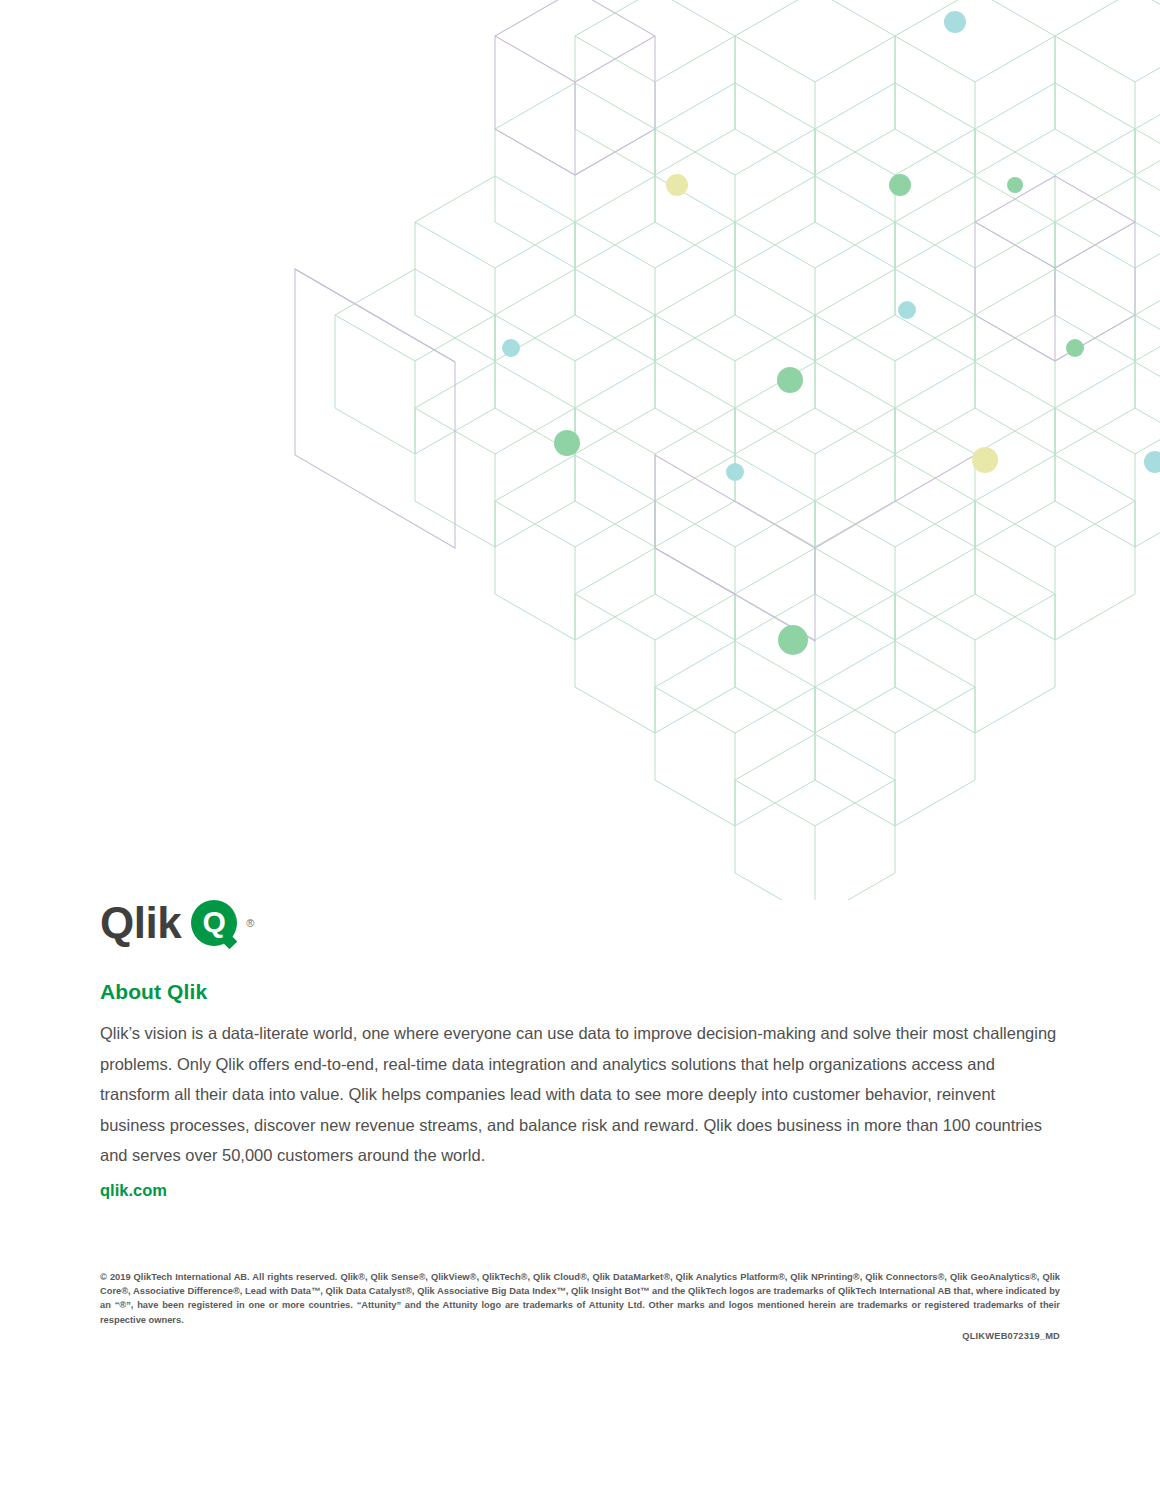Qlik Q ®
About Qlik
Qlik’s vision is a data-literate world, one where everyone can use data to improve decision-making and solve their most challenging problems. Only Qlik offers end-to-end, real-time data integration and analytics solutions that help organizations access and transform all their data into value. Qlik helps companies lead with data to see more deeply into customer behavior, reinvent business processes, discover new revenue streams, and balance risk and reward. Qlik does business in more than 100 countries and serves over 50,000 customers around the world.
qlik.com
© 2019 QlikTech International AB. All rights reserved. Qlik®, Qlik Sense®, QlikView®, QlikTech®, Qlik Cloud®, Qlik DataMarket®, Qlik Analytics Platform®, Qlik NPrinting®, Qlik Connectors®, Qlik GeoAnalytics®, Qlik Core®, Associative Difference®, Lead with Data™, Qlik Data Catalyst®, Qlik Associative Big Data Index™, Qlik Insight Bot™ and the QlikTech logos are trademarks of QlikTech International AB that, where indicated by an “®”, have been registered in one or more countries. “Attunity” and the Attunity logo are trademarks of Attunity Ltd. Other marks and logos mentioned herein are trademarks or registered trademarks of their respective owners. QLIKWEB072319_MD